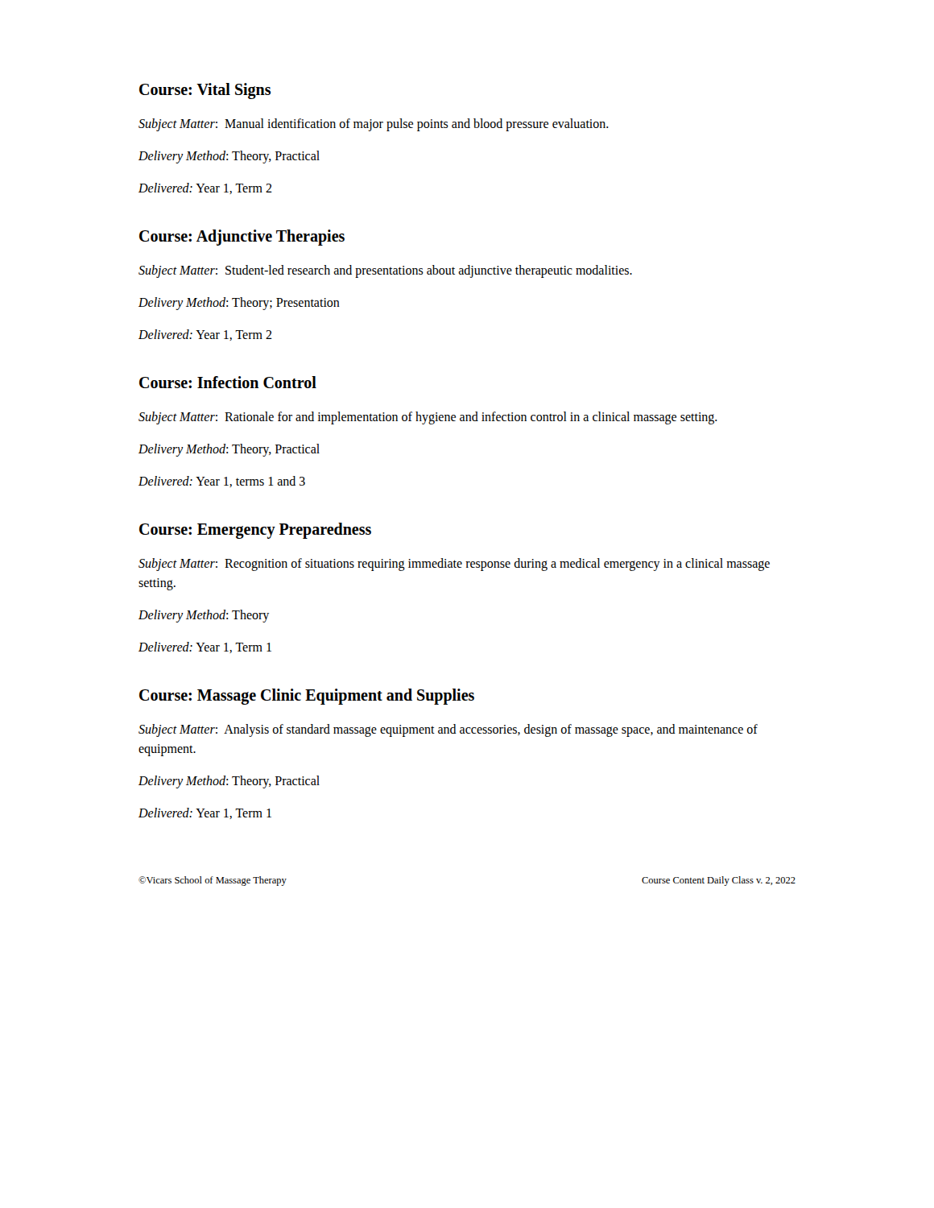Course: Vital Signs
Subject Matter: Manual identification of major pulse points and blood pressure evaluation.
Delivery Method: Theory, Practical
Delivered: Year 1, Term 2
Course: Adjunctive Therapies
Subject Matter: Student-led research and presentations about adjunctive therapeutic modalities.
Delivery Method: Theory; Presentation
Delivered: Year 1, Term 2
Course: Infection Control
Subject Matter: Rationale for and implementation of hygiene and infection control in a clinical massage setting.
Delivery Method: Theory, Practical
Delivered: Year 1, terms 1 and 3
Course: Emergency Preparedness
Subject Matter: Recognition of situations requiring immediate response during a medical emergency in a clinical massage setting.
Delivery Method: Theory
Delivered: Year 1, Term 1
Course: Massage Clinic Equipment and Supplies
Subject Matter: Analysis of standard massage equipment and accessories, design of massage space, and maintenance of equipment.
Delivery Method: Theory, Practical
Delivered: Year 1, Term 1
©Vicars School of Massage Therapy Course Content Daily Class v. 2, 2022